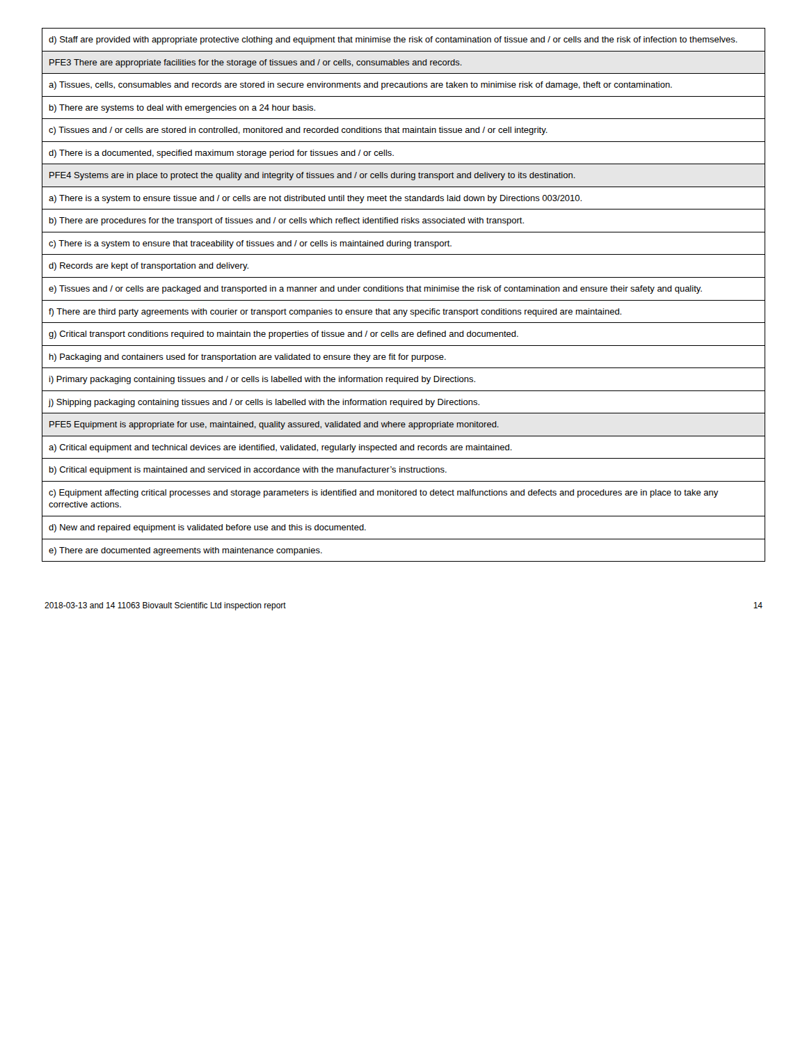| d) Staff are provided with appropriate protective clothing and equipment that minimise the risk of contamination of tissue and / or cells and the risk of infection to themselves. |
| PFE3 There are appropriate facilities for the storage of tissues and / or cells, consumables and records. |
| a) Tissues, cells, consumables and records are stored in secure environments and precautions are taken to minimise risk of damage, theft or contamination. |
| b) There are systems to deal with emergencies on a 24 hour basis. |
| c) Tissues and / or cells are stored in controlled, monitored and recorded conditions that maintain tissue and / or cell integrity. |
| d) There is a documented, specified maximum storage period for tissues and / or cells. |
| PFE4 Systems are in place to protect the quality and integrity of tissues and / or cells during transport and delivery to its destination. |
| a) There is a system to ensure tissue and / or cells are not distributed until they meet the standards laid down by Directions 003/2010. |
| b) There are procedures for the transport of tissues and / or cells which reflect identified risks associated with transport. |
| c) There is a system to ensure that traceability of tissues and / or cells is maintained during transport. |
| d) Records are kept of transportation and delivery. |
| e) Tissues and / or cells are packaged and transported in a manner and under conditions that minimise the risk of contamination and ensure their safety and quality. |
| f) There are third party agreements with courier or transport companies to ensure that any specific transport conditions required are maintained. |
| g) Critical transport conditions required to maintain the properties of tissue and / or cells are defined and documented. |
| h) Packaging and containers used for transportation are validated to ensure they are fit for purpose. |
| i) Primary packaging containing tissues and / or cells is labelled with the information required by Directions. |
| j) Shipping packaging containing tissues and / or cells is labelled with the information required by Directions. |
| PFE5 Equipment is appropriate for use, maintained, quality assured, validated and where appropriate monitored. |
| a) Critical equipment and technical devices are identified, validated, regularly inspected and records are maintained. |
| b) Critical equipment is maintained and serviced in accordance with the manufacturer’s instructions. |
| c) Equipment affecting critical processes and storage parameters is identified and monitored to detect malfunctions and defects and procedures are in place to take any corrective actions. |
| d) New and repaired equipment is validated before use and this is documented. |
| e) There are documented agreements with maintenance companies. |
2018-03-13 and 14 11063 Biovault Scientific Ltd inspection report 14